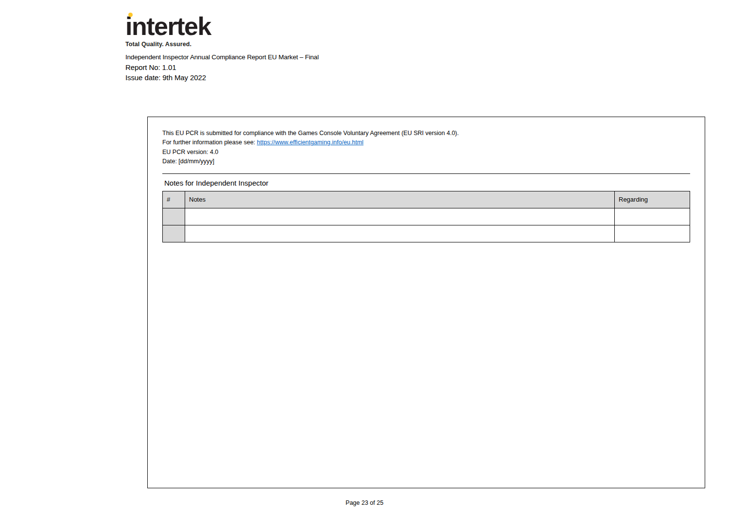intertek
Total Quality. Assured.
Independent Inspector Annual Compliance Report EU Market – Final
Report No: 1.01
Issue date: 9th May 2022
This EU PCR is submitted for compliance with the Games Console Voluntary Agreement (EU SRI version 4.0).
For further information please see: https://www.efficientgaming.info/eu.html
EU PCR version: 4.0
Date: [dd/mm/yyyy]
Notes for Independent Inspector
| # | Notes | Regarding |
| --- | --- | --- |
Page 23 of 25